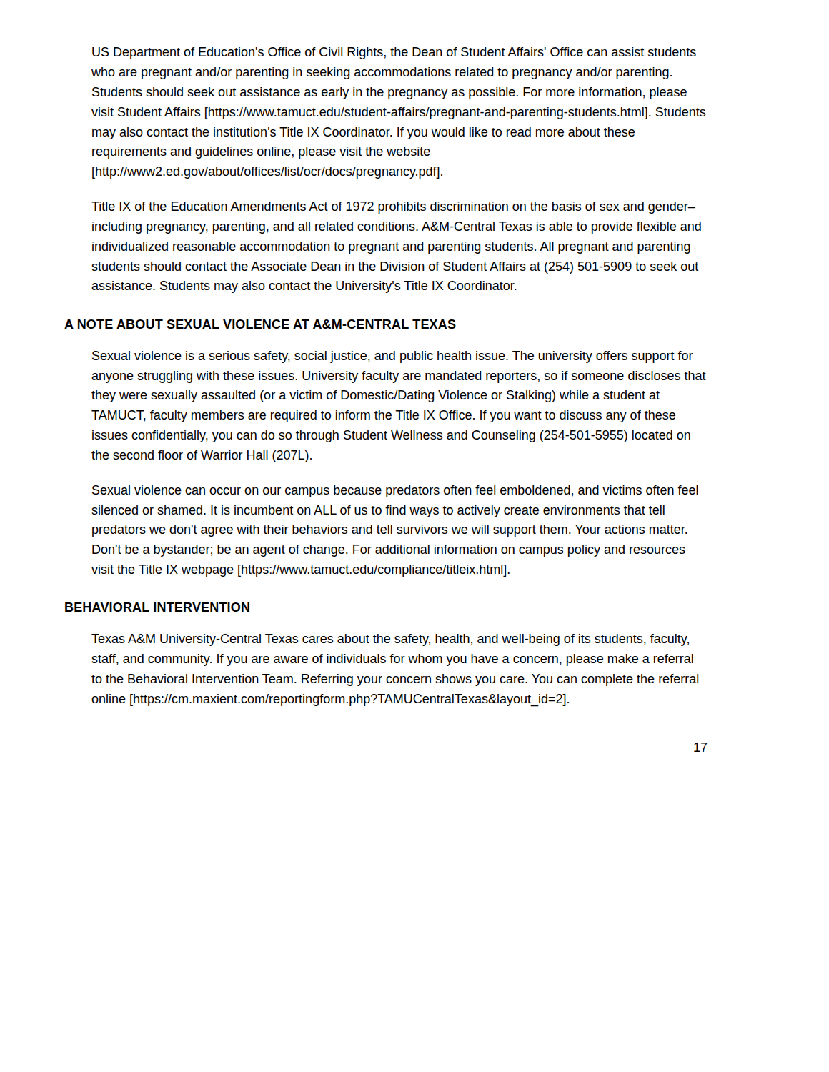US Department of Education's Office of Civil Rights, the Dean of Student Affairs' Office can assist students who are pregnant and/or parenting in seeking accommodations related to pregnancy and/or parenting. Students should seek out assistance as early in the pregnancy as possible. For more information, please visit Student Affairs [https://www.tamuct.edu/student-affairs/pregnant-and-parenting-students.html]. Students may also contact the institution's Title IX Coordinator. If you would like to read more about these requirements and guidelines online, please visit the website [http://www2.ed.gov/about/offices/list/ocr/docs/pregnancy.pdf].
Title IX of the Education Amendments Act of 1972 prohibits discrimination on the basis of sex and gender–including pregnancy, parenting, and all related conditions. A&M-Central Texas is able to provide flexible and individualized reasonable accommodation to pregnant and parenting students. All pregnant and parenting students should contact the Associate Dean in the Division of Student Affairs at (254) 501-5909 to seek out assistance. Students may also contact the University's Title IX Coordinator.
A NOTE ABOUT SEXUAL VIOLENCE AT A&M-CENTRAL TEXAS
Sexual violence is a serious safety, social justice, and public health issue. The university offers support for anyone struggling with these issues. University faculty are mandated reporters, so if someone discloses that they were sexually assaulted (or a victim of Domestic/Dating Violence or Stalking) while a student at TAMUCT, faculty members are required to inform the Title IX Office. If you want to discuss any of these issues confidentially, you can do so through Student Wellness and Counseling (254-501-5955) located on the second floor of Warrior Hall (207L).
Sexual violence can occur on our campus because predators often feel emboldened, and victims often feel silenced or shamed. It is incumbent on ALL of us to find ways to actively create environments that tell predators we don't agree with their behaviors and tell survivors we will support them. Your actions matter. Don't be a bystander; be an agent of change. For additional information on campus policy and resources visit the Title IX webpage [https://www.tamuct.edu/compliance/titleix.html].
BEHAVIORAL INTERVENTION
Texas A&M University-Central Texas cares about the safety, health, and well-being of its students, faculty, staff, and community. If you are aware of individuals for whom you have a concern, please make a referral to the Behavioral Intervention Team. Referring your concern shows you care. You can complete the referral online [https://cm.maxient.com/reportingform.php?TAMUCentralTexas&layout_id=2].
17